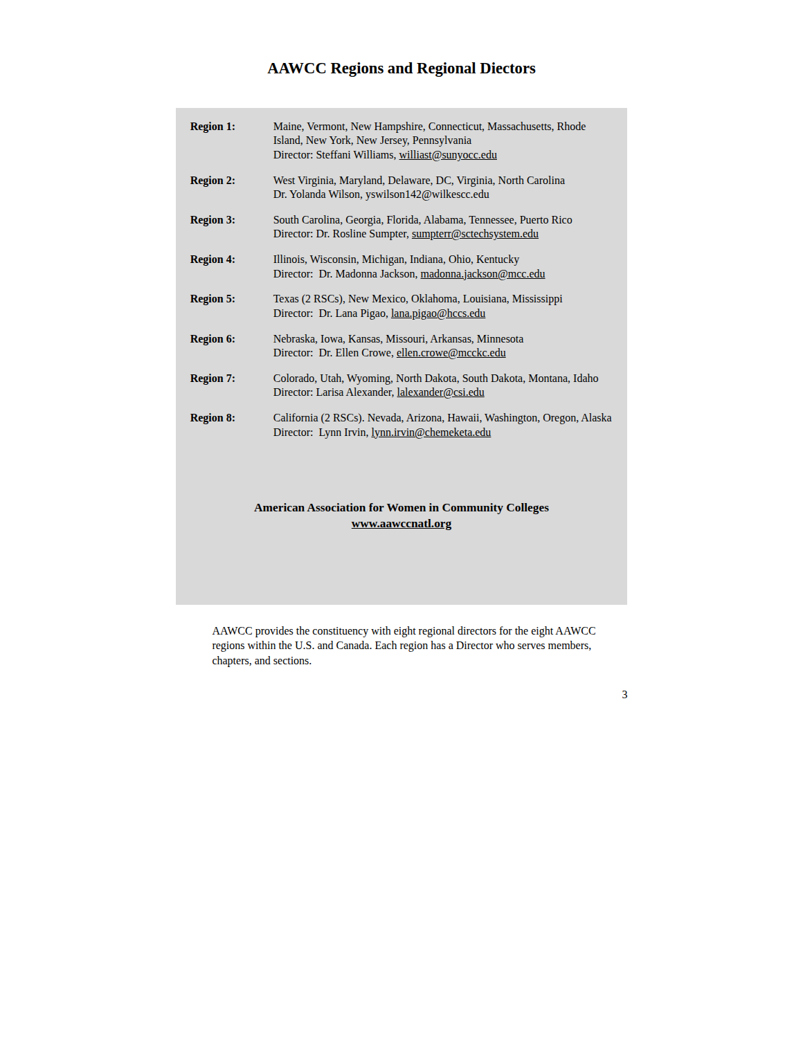AAWCC Regions and Regional Diectors
| Region 1: | Maine, Vermont, New Hampshire, Connecticut, Massachusetts, Rhode Island, New York, New Jersey, Pennsylvania Director: Steffani Williams, williast@sunyocc.edu |
| Region 2: | West Virginia, Maryland, Delaware, DC, Virginia, North Carolina Dr. Yolanda Wilson, yswilson142@wilkescc.edu |
| Region 3: | South Carolina, Georgia, Florida, Alabama, Tennessee, Puerto Rico Director: Dr. Rosline Sumpter, sumpterr@sctechsystem.edu |
| Region 4: | Illinois, Wisconsin, Michigan, Indiana, Ohio, Kentucky Director: Dr. Madonna Jackson, madonna.jackson@mcc.edu |
| Region 5: | Texas (2 RSCs), New Mexico, Oklahoma, Louisiana, Mississippi Director: Dr. Lana Pigao, lana.pigao@hccs.edu |
| Region 6: | Nebraska, Iowa, Kansas, Missouri, Arkansas, Minnesota Director: Dr. Ellen Crowe, ellen.crowe@mcckc.edu |
| Region 7: | Colorado, Utah, Wyoming, North Dakota, South Dakota, Montana, Idaho Director: Larisa Alexander, lalexander@csi.edu |
| Region 8: | California (2 RSCs). Nevada, Arizona, Hawaii, Washington, Oregon, Alaska Director: Lynn Irvin, lynn.irvin@chemeketa.edu |
American Association for Women in Community Colleges
www.aawccnatl.org
AAWCC provides the constituency with eight regional directors for the eight AAWCC regions within the U.S. and Canada. Each region has a Director who serves members, chapters, and sections.
3